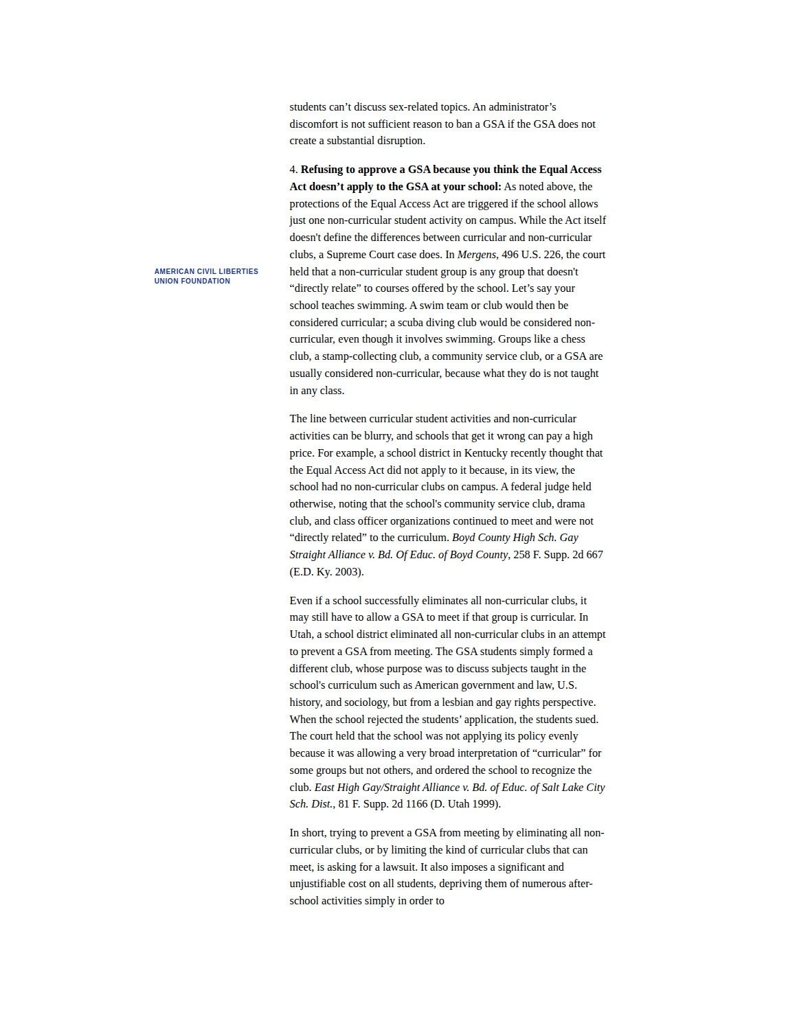American Civil Liberties
Union Foundation
students can’t discuss sex-related topics. An administrator’s discomfort is not sufficient reason to ban a GSA if the GSA does not create a substantial disruption.
4. Refusing to approve a GSA because you think the Equal Access Act doesn’t apply to the GSA at your school: As noted above, the protections of the Equal Access Act are triggered if the school allows just one non-curricular student activity on campus. While the Act itself doesn't define the differences between curricular and non-curricular clubs, a Supreme Court case does. In Mergens, 496 U.S. 226, the court held that a non-curricular student group is any group that doesn't “directly relate” to courses offered by the school. Let’s say your school teaches swimming. A swim team or club would then be considered curricular; a scuba diving club would be considered non-curricular, even though it involves swimming. Groups like a chess club, a stamp-collecting club, a community service club, or a GSA are usually considered non-curricular, because what they do is not taught in any class.
The line between curricular student activities and non-curricular activities can be blurry, and schools that get it wrong can pay a high price. For example, a school district in Kentucky recently thought that the Equal Access Act did not apply to it because, in its view, the school had no non-curricular clubs on campus. A federal judge held otherwise, noting that the school's community service club, drama club, and class officer organizations continued to meet and were not “directly related” to the curriculum. Boyd County High Sch. Gay Straight Alliance v. Bd. Of Educ. of Boyd County, 258 F. Supp. 2d 667 (E.D. Ky. 2003).
Even if a school successfully eliminates all non-curricular clubs, it may still have to allow a GSA to meet if that group is curricular. In Utah, a school district eliminated all non-curricular clubs in an attempt to prevent a GSA from meeting. The GSA students simply formed a different club, whose purpose was to discuss subjects taught in the school's curriculum such as American government and law, U.S. history, and sociology, but from a lesbian and gay rights perspective. When the school rejected the students’ application, the students sued. The court held that the school was not applying its policy evenly because it was allowing a very broad interpretation of “curricular” for some groups but not others, and ordered the school to recognize the club. East High Gay/Straight Alliance v. Bd. of Educ. of Salt Lake City Sch. Dist., 81 F. Supp. 2d 1166 (D. Utah 1999).
In short, trying to prevent a GSA from meeting by eliminating all non-curricular clubs, or by limiting the kind of curricular clubs that can meet, is asking for a lawsuit. It also imposes a significant and unjustifiable cost on all students, depriving them of numerous after-school activities simply in order to